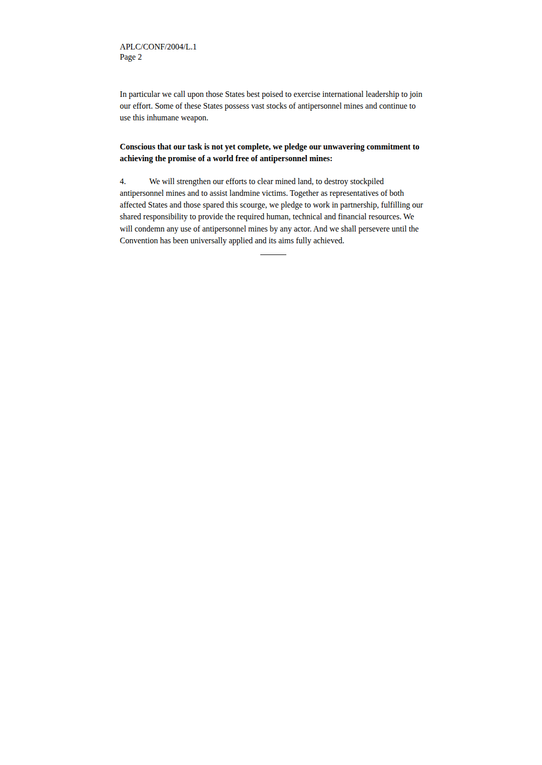APLC/CONF/2004/L.1Page 2
In particular we call upon those States best poised to exercise international leadership to join our effort. Some of these States possess vast stocks of antipersonnel mines and continue to use this inhumane weapon.
Conscious that our task is not yet complete, we pledge our unwavering commitment to achieving the promise of a world free of antipersonnel mines:
4. We will strengthen our efforts to clear mined land, to destroy stockpiled antipersonnel mines and to assist landmine victims. Together as representatives of both affected States and those spared this scourge, we pledge to work in partnership, fulfilling our shared responsibility to provide the required human, technical and financial resources. We will condemn any use of antipersonnel mines by any actor. And we shall persevere until the Convention has been universally applied and its aims fully achieved.